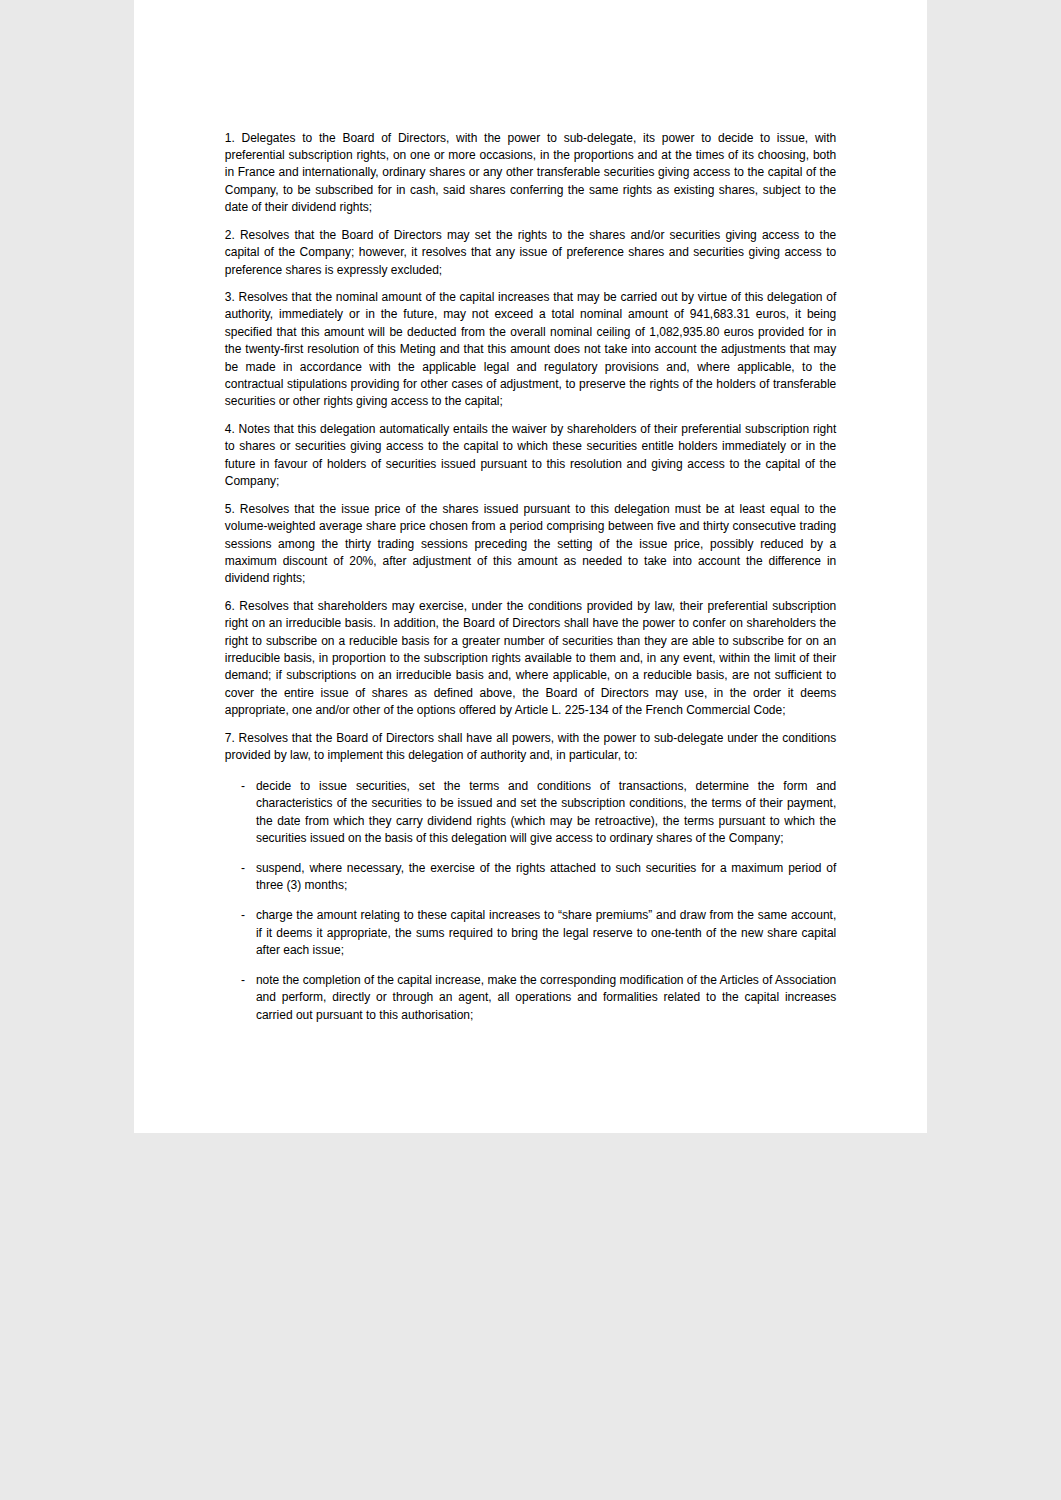1. Delegates to the Board of Directors, with the power to sub-delegate, its power to decide to issue, with preferential subscription rights, on one or more occasions, in the proportions and at the times of its choosing, both in France and internationally, ordinary shares or any other transferable securities giving access to the capital of the Company, to be subscribed for in cash, said shares conferring the same rights as existing shares, subject to the date of their dividend rights;
2. Resolves that the Board of Directors may set the rights to the shares and/or securities giving access to the capital of the Company; however, it resolves that any issue of preference shares and securities giving access to preference shares is expressly excluded;
3. Resolves that the nominal amount of the capital increases that may be carried out by virtue of this delegation of authority, immediately or in the future, may not exceed a total nominal amount of 941,683.31 euros, it being specified that this amount will be deducted from the overall nominal ceiling of 1,082,935.80 euros provided for in the twenty-first resolution of this Meting and that this amount does not take into account the adjustments that may be made in accordance with the applicable legal and regulatory provisions and, where applicable, to the contractual stipulations providing for other cases of adjustment, to preserve the rights of the holders of transferable securities or other rights giving access to the capital;
4. Notes that this delegation automatically entails the waiver by shareholders of their preferential subscription right to shares or securities giving access to the capital to which these securities entitle holders immediately or in the future in favour of holders of securities issued pursuant to this resolution and giving access to the capital of the Company;
5. Resolves that the issue price of the shares issued pursuant to this delegation must be at least equal to the volume-weighted average share price chosen from a period comprising between five and thirty consecutive trading sessions among the thirty trading sessions preceding the setting of the issue price, possibly reduced by a maximum discount of 20%, after adjustment of this amount as needed to take into account the difference in dividend rights;
6. Resolves that shareholders may exercise, under the conditions provided by law, their preferential subscription right on an irreducible basis. In addition, the Board of Directors shall have the power to confer on shareholders the right to subscribe on a reducible basis for a greater number of securities than they are able to subscribe for on an irreducible basis, in proportion to the subscription rights available to them and, in any event, within the limit of their demand; if subscriptions on an irreducible basis and, where applicable, on a reducible basis, are not sufficient to cover the entire issue of shares as defined above, the Board of Directors may use, in the order it deems appropriate, one and/or other of the options offered by Article L. 225-134 of the French Commercial Code;
7. Resolves that the Board of Directors shall have all powers, with the power to sub-delegate under the conditions provided by law, to implement this delegation of authority and, in particular, to:
decide to issue securities, set the terms and conditions of transactions, determine the form and characteristics of the securities to be issued and set the subscription conditions, the terms of their payment, the date from which they carry dividend rights (which may be retroactive), the terms pursuant to which the securities issued on the basis of this delegation will give access to ordinary shares of the Company;
suspend, where necessary, the exercise of the rights attached to such securities for a maximum period of three (3) months;
charge the amount relating to these capital increases to “share premiums” and draw from the same account, if it deems it appropriate, the sums required to bring the legal reserve to one-tenth of the new share capital after each issue;
note the completion of the capital increase, make the corresponding modification of the Articles of Association and perform, directly or through an agent, all operations and formalities related to the capital increases carried out pursuant to this authorisation;